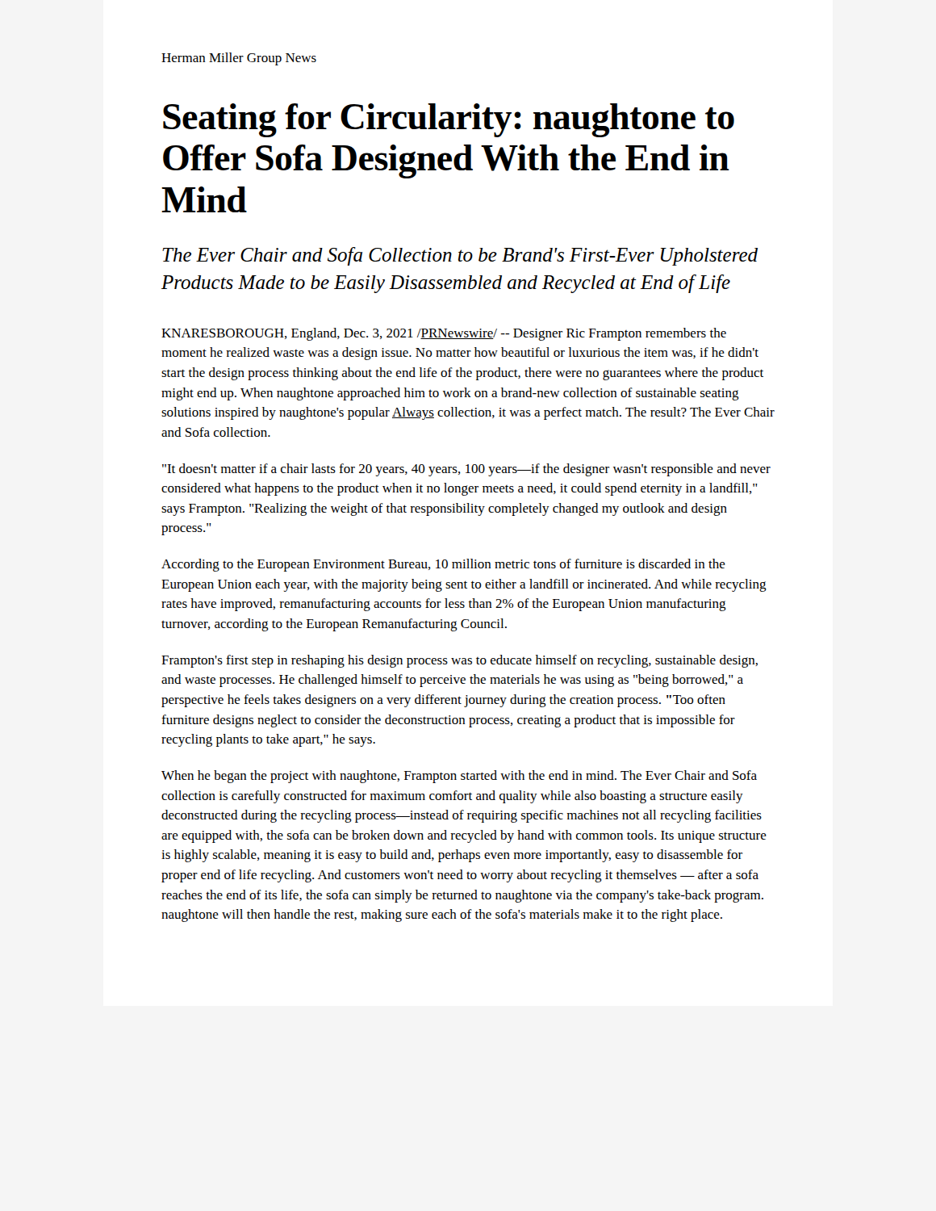Herman Miller Group News
Seating for Circularity: naughtone to Offer Sofa Designed With the End in Mind
The Ever Chair and Sofa Collection to be Brand's First-Ever Upholstered Products Made to be Easily Disassembled and Recycled at End of Life
KNARESBOROUGH, England, Dec. 3, 2021 /PRNewswire/ -- Designer Ric Frampton remembers the moment he realized waste was a design issue. No matter how beautiful or luxurious the item was, if he didn't start the design process thinking about the end life of the product, there were no guarantees where the product might end up. When naughtone approached him to work on a brand-new collection of sustainable seating solutions inspired by naughtone's popular Always collection, it was a perfect match. The result? The Ever Chair and Sofa collection.
"It doesn't matter if a chair lasts for 20 years, 40 years, 100 years—if the designer wasn't responsible and never considered what happens to the product when it no longer meets a need, it could spend eternity in a landfill," says Frampton. "Realizing the weight of that responsibility completely changed my outlook and design process."
According to the European Environment Bureau, 10 million metric tons of furniture is discarded in the European Union each year, with the majority being sent to either a landfill or incinerated. And while recycling rates have improved, remanufacturing accounts for less than 2% of the European Union manufacturing turnover, according to the European Remanufacturing Council.
Frampton's first step in reshaping his design process was to educate himself on recycling, sustainable design, and waste processes. He challenged himself to perceive the materials he was using as "being borrowed," a perspective he feels takes designers on a very different journey during the creation process. "Too often furniture designs neglect to consider the deconstruction process, creating a product that is impossible for recycling plants to take apart," he says.
When he began the project with naughtone, Frampton started with the end in mind. The Ever Chair and Sofa collection is carefully constructed for maximum comfort and quality while also boasting a structure easily deconstructed during the recycling process—instead of requiring specific machines not all recycling facilities are equipped with, the sofa can be broken down and recycled by hand with common tools. Its unique structure is highly scalable, meaning it is easy to build and, perhaps even more importantly, easy to disassemble for proper end of life recycling. And customers won't need to worry about recycling it themselves — after a sofa reaches the end of its life, the sofa can simply be returned to naughtone via the company's take-back program. naughtone will then handle the rest, making sure each of the sofa's materials make it to the right place.